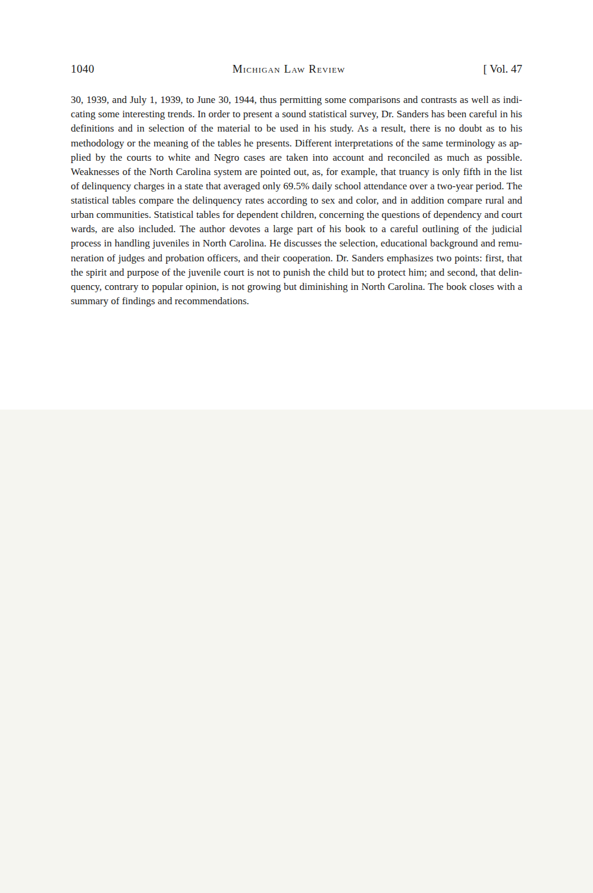1040 Michigan Law Review [ Vol. 47
30, 1939, and July 1, 1939, to June 30, 1944, thus permitting some comparisons and contrasts as well as indicating some interesting trends. In order to present a sound statistical survey, Dr. Sanders has been careful in his definitions and in selection of the material to be used in his study. As a result, there is no doubt as to his methodology or the meaning of the tables he presents. Different interpretations of the same terminology as applied by the courts to white and Negro cases are taken into account and reconciled as much as possible. Weaknesses of the North Carolina system are pointed out, as, for example, that truancy is only fifth in the list of delinquency charges in a state that averaged only 69.5% daily school attendance over a two-year period. The statistical tables compare the delinquency rates according to sex and color, and in addition compare rural and urban communities. Statistical tables for dependent children, concerning the questions of dependency and court wards, are also included. The author devotes a large part of his book to a careful outlining of the judicial process in handling juveniles in North Carolina. He discusses the selection, educational background and remuneration of judges and probation officers, and their cooperation. Dr. Sanders emphasizes two points: first, that the spirit and purpose of the juvenile court is not to punish the child but to protect him; and second, that delinquency, contrary to popular opinion, is not growing but diminishing in North Carolina. The book closes with a summary of findings and recommendations.